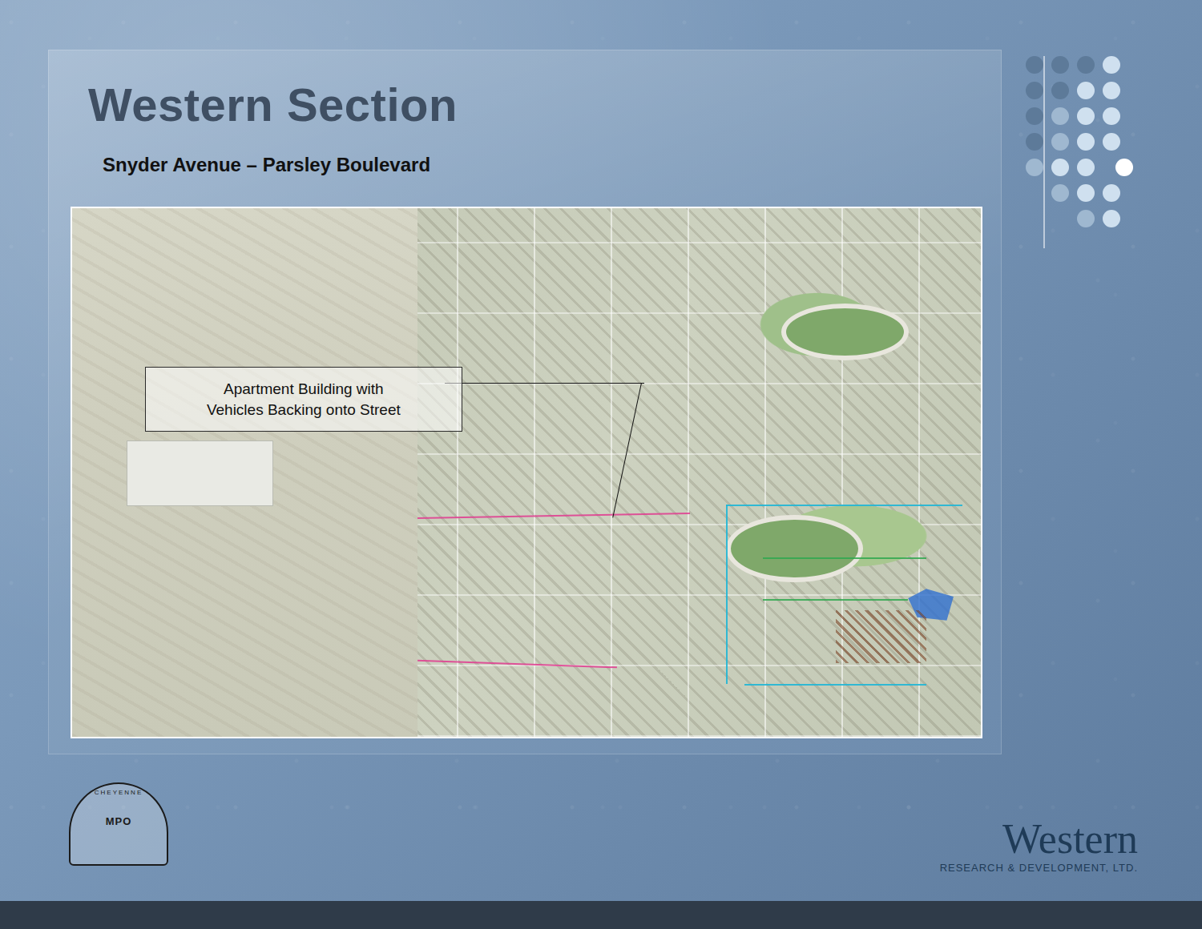Western Section
Snyder Avenue – Parsley Boulevard
Apartment Building with
Vehicles Backing onto Street
CHEYENNE
Western
RESEARCH & DEVELOPMENT, LTD.